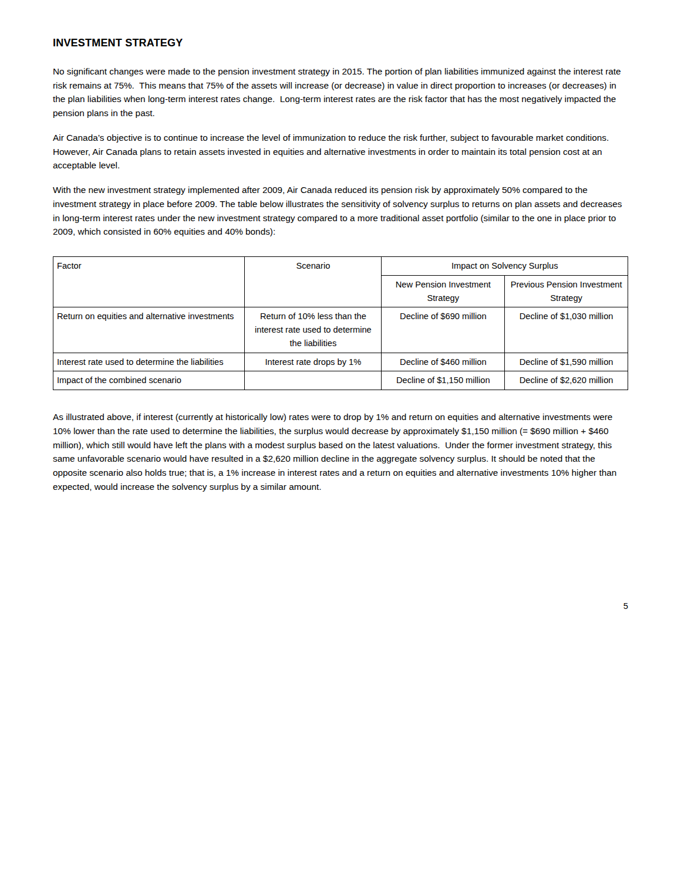INVESTMENT STRATEGY
No significant changes were made to the pension investment strategy in 2015. The portion of plan liabilities immunized against the interest rate risk remains at 75%. This means that 75% of the assets will increase (or decrease) in value in direct proportion to increases (or decreases) in the plan liabilities when long-term interest rates change. Long-term interest rates are the risk factor that has the most negatively impacted the pension plans in the past.
Air Canada’s objective is to continue to increase the level of immunization to reduce the risk further, subject to favourable market conditions. However, Air Canada plans to retain assets invested in equities and alternative investments in order to maintain its total pension cost at an acceptable level.
With the new investment strategy implemented after 2009, Air Canada reduced its pension risk by approximately 50% compared to the investment strategy in place before 2009. The table below illustrates the sensitivity of solvency surplus to returns on plan assets and decreases in long-term interest rates under the new investment strategy compared to a more traditional asset portfolio (similar to the one in place prior to 2009, which consisted in 60% equities and 40% bonds):
| Factor | Scenario | Impact on Solvency Surplus |
| New Pension Investment Strategy | Previous Pension Investment Strategy |
| Return on equities and alternative investments | Return of 10% less than the interest rate used to determine the liabilities | Decline of $690 million | Decline of $1,030 million |
| Interest rate used to determine the liabilities | Interest rate drops by 1% | Decline of $460 million | Decline of $1,590 million |
| Impact of the combined scenario | | Decline of $1,150 million | Decline of $2,620 million |
As illustrated above, if interest (currently at historically low) rates were to drop by 1% and return on equities and alternative investments were 10% lower than the rate used to determine the liabilities, the surplus would decrease by approximately $1,150 million (= $690 million + $460 million), which still would have left the plans with a modest surplus based on the latest valuations. Under the former investment strategy, this same unfavorable scenario would have resulted in a $2,620 million decline in the aggregate solvency surplus. It should be noted that the opposite scenario also holds true; that is, a 1% increase in interest rates and a return on equities and alternative investments 10% higher than expected, would increase the solvency surplus by a similar amount.
5